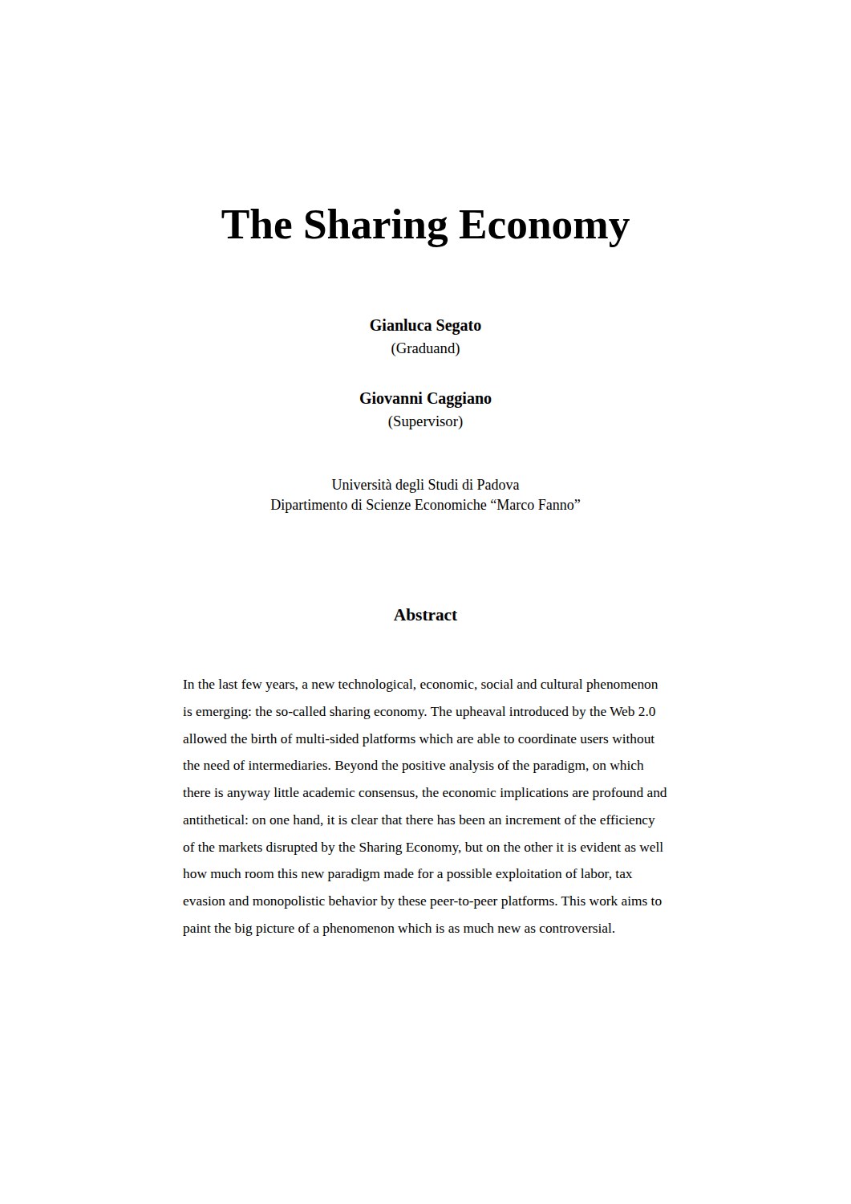The Sharing Economy
Gianluca Segato
(Graduand)
Giovanni Caggiano
(Supervisor)
Università degli Studi di Padova
Dipartimento di Scienze Economiche “Marco Fanno”
Abstract
In the last few years, a new technological, economic, social and cultural phenomenon is emerging: the so-called sharing economy. The upheaval introduced by the Web 2.0 allowed the birth of multi-sided platforms which are able to coordinate users without the need of intermediaries. Beyond the positive analysis of the paradigm, on which there is anyway little academic consensus, the economic implications are profound and antithetical: on one hand, it is clear that there has been an increment of the efficiency of the markets disrupted by the Sharing Economy, but on the other it is evident as well how much room this new paradigm made for a possible exploitation of labor, tax evasion and monopolistic behavior by these peer-to-peer platforms. This work aims to paint the big picture of a phenomenon which is as much new as controversial.